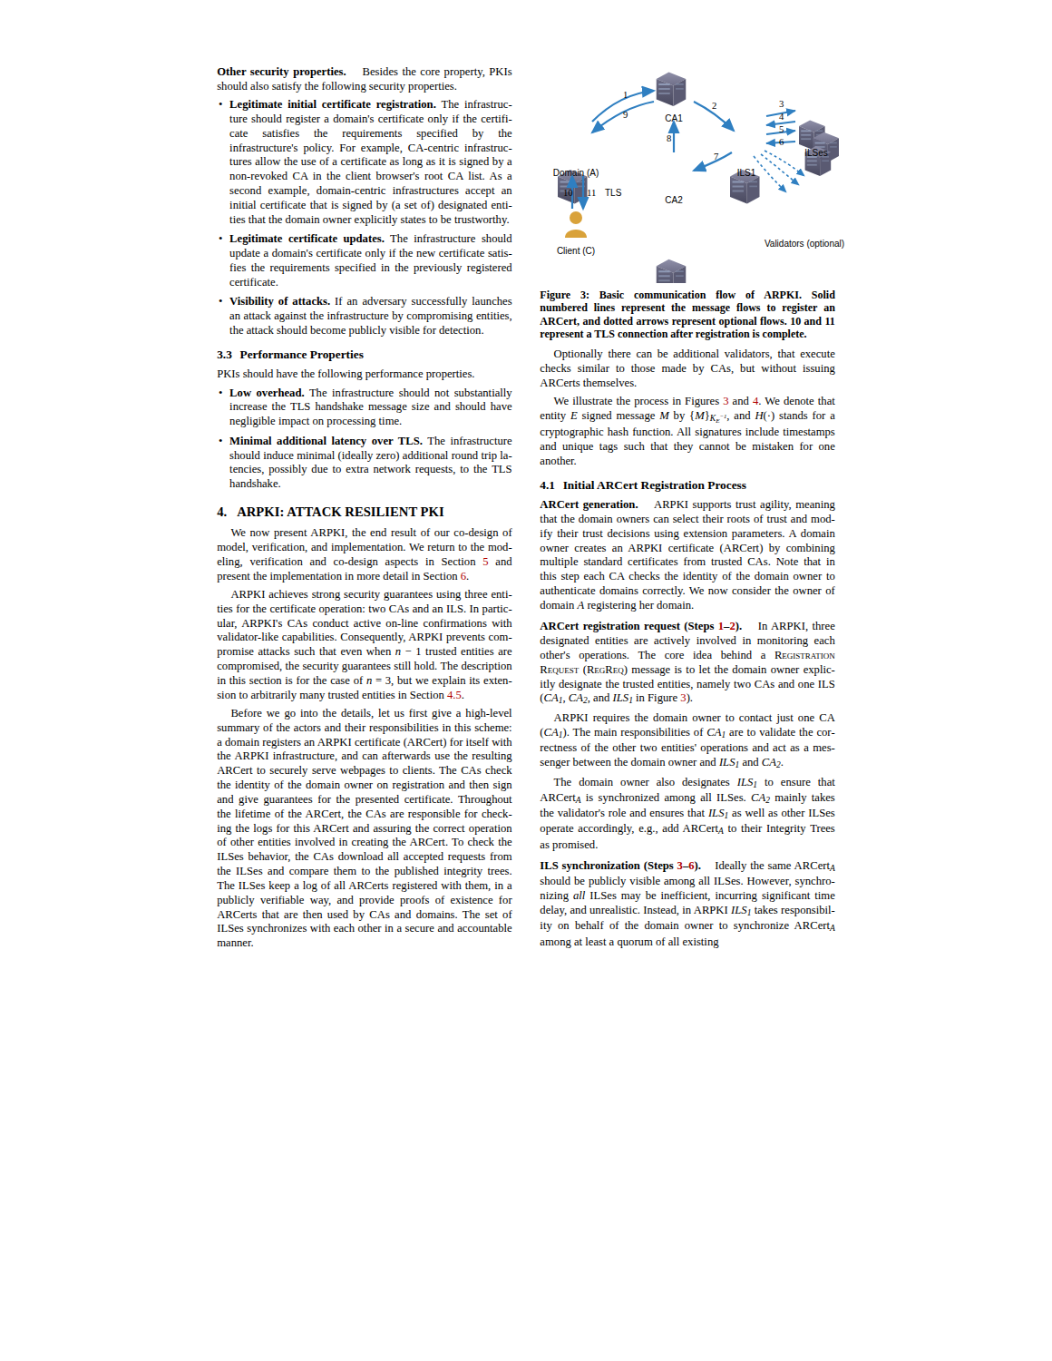Other security properties. Besides the core property, PKIs should also satisfy the following security properties.
Legitimate initial certificate registration. The infrastructure should register a domain's certificate only if the certificate satisfies the requirements specified by the infrastructure's policy. For example, CA-centric infrastructures allow the use of a certificate as long as it is signed by a non-revoked CA in the client browser's root CA list. As a second example, domain-centric infrastructures accept an initial certificate that is signed by (a set of) designated entities that the domain owner explicitly states to be trustworthy.
Legitimate certificate updates. The infrastructure should update a domain's certificate only if the new certificate satisfies the requirements specified in the previously registered certificate.
Visibility of attacks. If an adversary successfully launches an attack against the infrastructure by compromising entities, the attack should become publicly visible for detection.
3.3 Performance Properties
PKIs should have the following performance properties.
Low overhead. The infrastructure should not substantially increase the TLS handshake message size and should have negligible impact on processing time.
Minimal additional latency over TLS. The infrastructure should induce minimal (ideally zero) additional round trip latencies, possibly due to extra network requests, to the TLS handshake.
4. ARPKI: ATTACK RESILIENT PKI
We now present ARPKI, the end result of our co-design of model, verification, and implementation. We return to the modeling, verification and co-design aspects in Section 5 and present the implementation in more detail in Section 6.
ARPKI achieves strong security guarantees using three entities for the certificate operation: two CAs and an ILS. In particular, ARPKI's CAs conduct active on-line confirmations with validator-like capabilities. Consequently, ARPKI prevents compromise attacks such that even when n − 1 trusted entities are compromised, the security guarantees still hold. The description in this section is for the case of n = 3, but we explain its extension to arbitrarily many trusted entities in Section 4.5.
Before we go into the details, let us first give a high-level summary of the actors and their responsibilities in this scheme: a domain registers an ARPKI certificate (ARCert) for itself with the ARPKI infrastructure, and can afterwards use the resulting ARCert to securely serve webpages to clients. The CAs check the identity of the domain owner on registration and then sign and give guarantees for the presented certificate. Throughout the lifetime of the ARCert, the CAs are responsible for checking the logs for this ARCert and assuring the correct operation of other entities involved in creating the ARCert. To check the ILSes behavior, the CAs download all accepted requests from the ILSes and compare them to the published integrity trees. The ILSes keep a log of all ARCerts registered with them, in a publicly verifiable way, and provide proofs of existence for ARCerts that are then used by CAs and domains. The set of ILSes synchronizes with each other in a secure and accountable manner.
CA1 Domain (A) CA2 ILS1 ILSes Validators (optional) Client (C) 1 9 2 8 7 3 4 5 6 10 11 TLS
Figure 3: Basic communication flow of ARPKI. Solid numbered lines represent the message flows to register an ARCert, and dotted arrows represent optional flows. 10 and 11 represent a TLS connection after registration is complete.
Optionally there can be additional validators, that execute checks similar to those made by CAs, but without issuing ARCerts themselves.
We illustrate the process in Figures 3 and 4. We denote that entity E signed message M by {M}KE−1, and H(·) stands for a cryptographic hash function. All signatures include timestamps and unique tags such that they cannot be mistaken for one another.
4.1 Initial ARCert Registration Process
ARCert generation. ARPKI supports trust agility, meaning that the domain owners can select their roots of trust and modify their trust decisions using extension parameters. A domain owner creates an ARPKI certificate (ARCert) by combining multiple standard certificates from trusted CAs. Note that in this step each CA checks the identity of the domain owner to authenticate domains correctly. We now consider the owner of domain A registering her domain.
ARCert registration request (Steps 1–2). In ARPKI, three designated entities are actively involved in monitoring each other's operations. The core idea behind a Registration Request (RegReq) message is to let the domain owner explicitly designate the trusted entities, namely two CAs and one ILS (CA1, CA2, and ILS1 in Figure 3).
ARPKI requires the domain owner to contact just one CA (CA1). The main responsibilities of CA1 are to validate the correctness of the other two entities' operations and act as a messenger between the domain owner and ILS1 and CA2.
The domain owner also designates ILS1 to ensure that ARCertA is synchronized among all ILSes. CA2 mainly takes the validator's role and ensures that ILS1 as well as other ILSes operate accordingly, e.g., add ARCertA to their Integrity Trees as promised.
ILS synchronization (Steps 3–6). Ideally the same ARCertA should be publicly visible among all ILSes. However, synchronizing all ILSes may be inefficient, incurring significant time delay, and unrealistic. Instead, in ARPKI ILS1 takes responsibility on behalf of the domain owner to synchronize ARCertA among at least a quorum of all existing